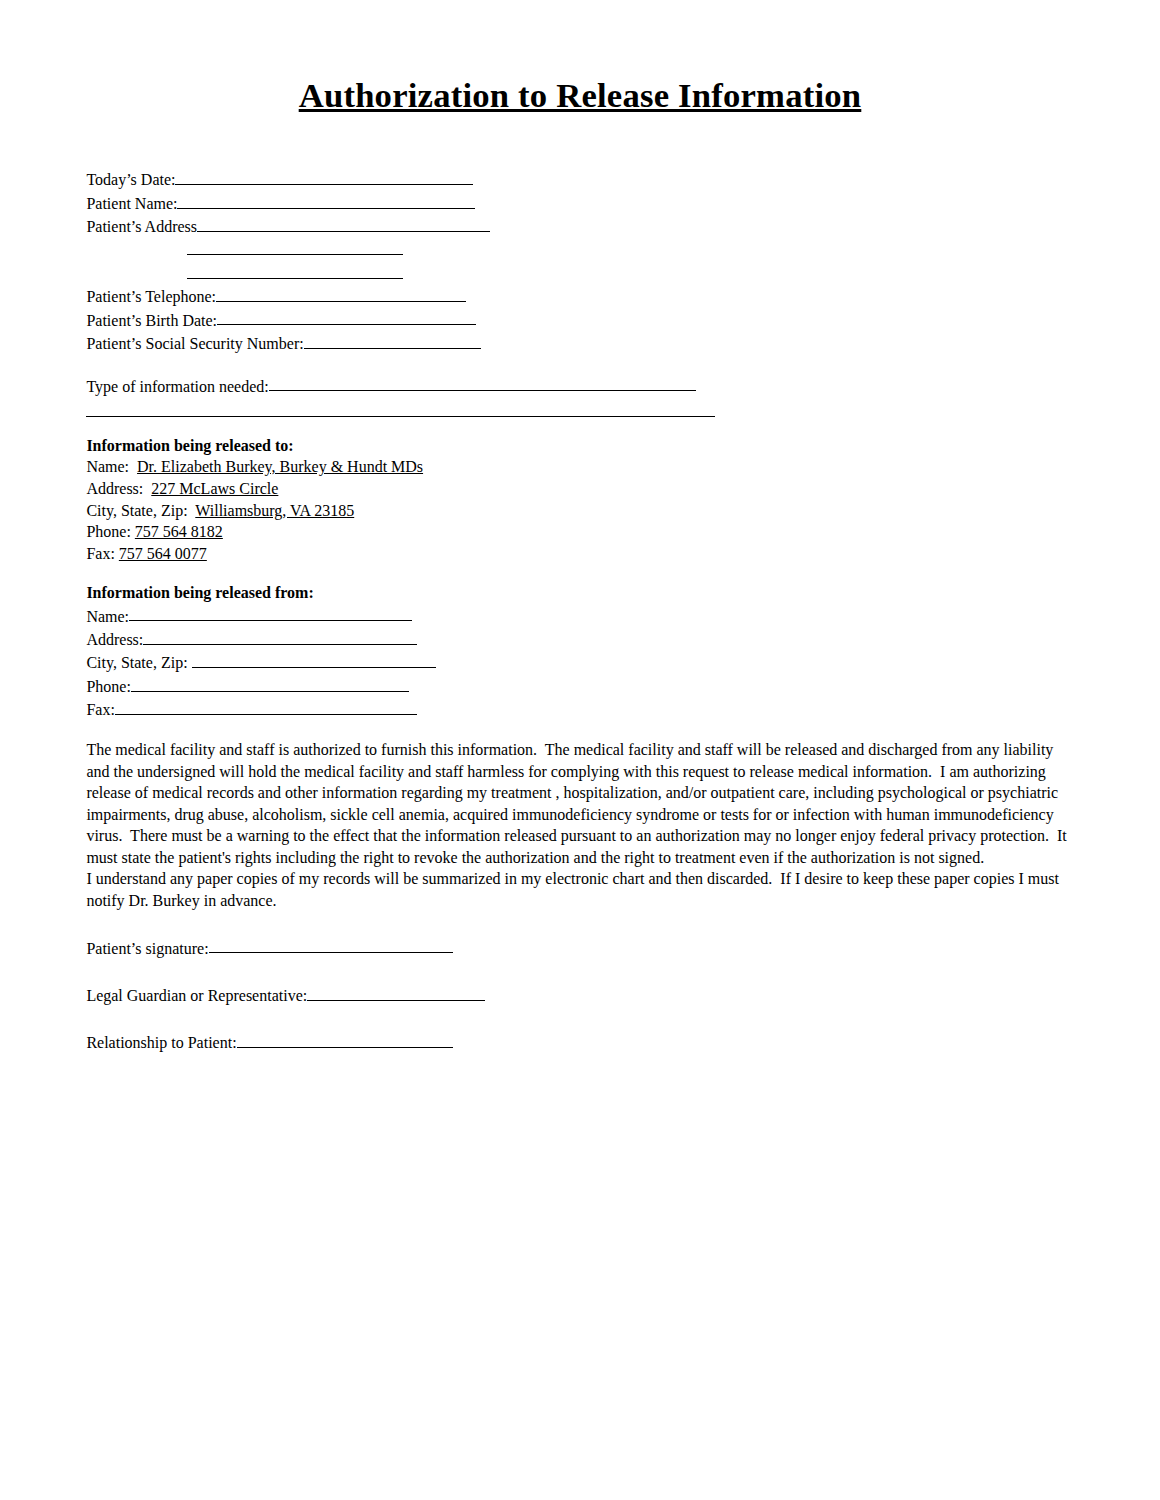Authorization to Release Information
Today’s Date:
Patient Name:
Patient’s Address
Patient’s Telephone:
Patient’s Birth Date:
Patient’s Social Security Number:
Type of information needed:
Information being released to:
Name: Dr. Elizabeth Burkey, Burkey & Hundt MDs
Address: 227 McLaws Circle
City, State, Zip: Williamsburg, VA 23185
Phone: 757 564 8182
Fax: 757 564 0077
Information being released from:
Name:
Address:
City, State, Zip:
Phone:
Fax:
The medical facility and staff is authorized to furnish this information. The medical facility and staff will be released and discharged from any liability and the undersigned will hold the medical facility and staff harmless for complying with this request to release medical information. I am authorizing release of medical records and other information regarding my treatment , hospitalization, and/or outpatient care, including psychological or psychiatric impairments, drug abuse, alcoholism, sickle cell anemia, acquired immunodeficiency syndrome or tests for or infection with human immunodeficiency virus. There must be a warning to the effect that the information released pursuant to an authorization may no longer enjoy federal privacy protection. It must state the patient's rights including the right to revoke the authorization and the right to treatment even if the authorization is not signed.
I understand any paper copies of my records will be summarized in my electronic chart and then discarded. If I desire to keep these paper copies I must notify Dr. Burkey in advance.
Patient’s signature:
Legal Guardian or Representative:
Relationship to Patient: